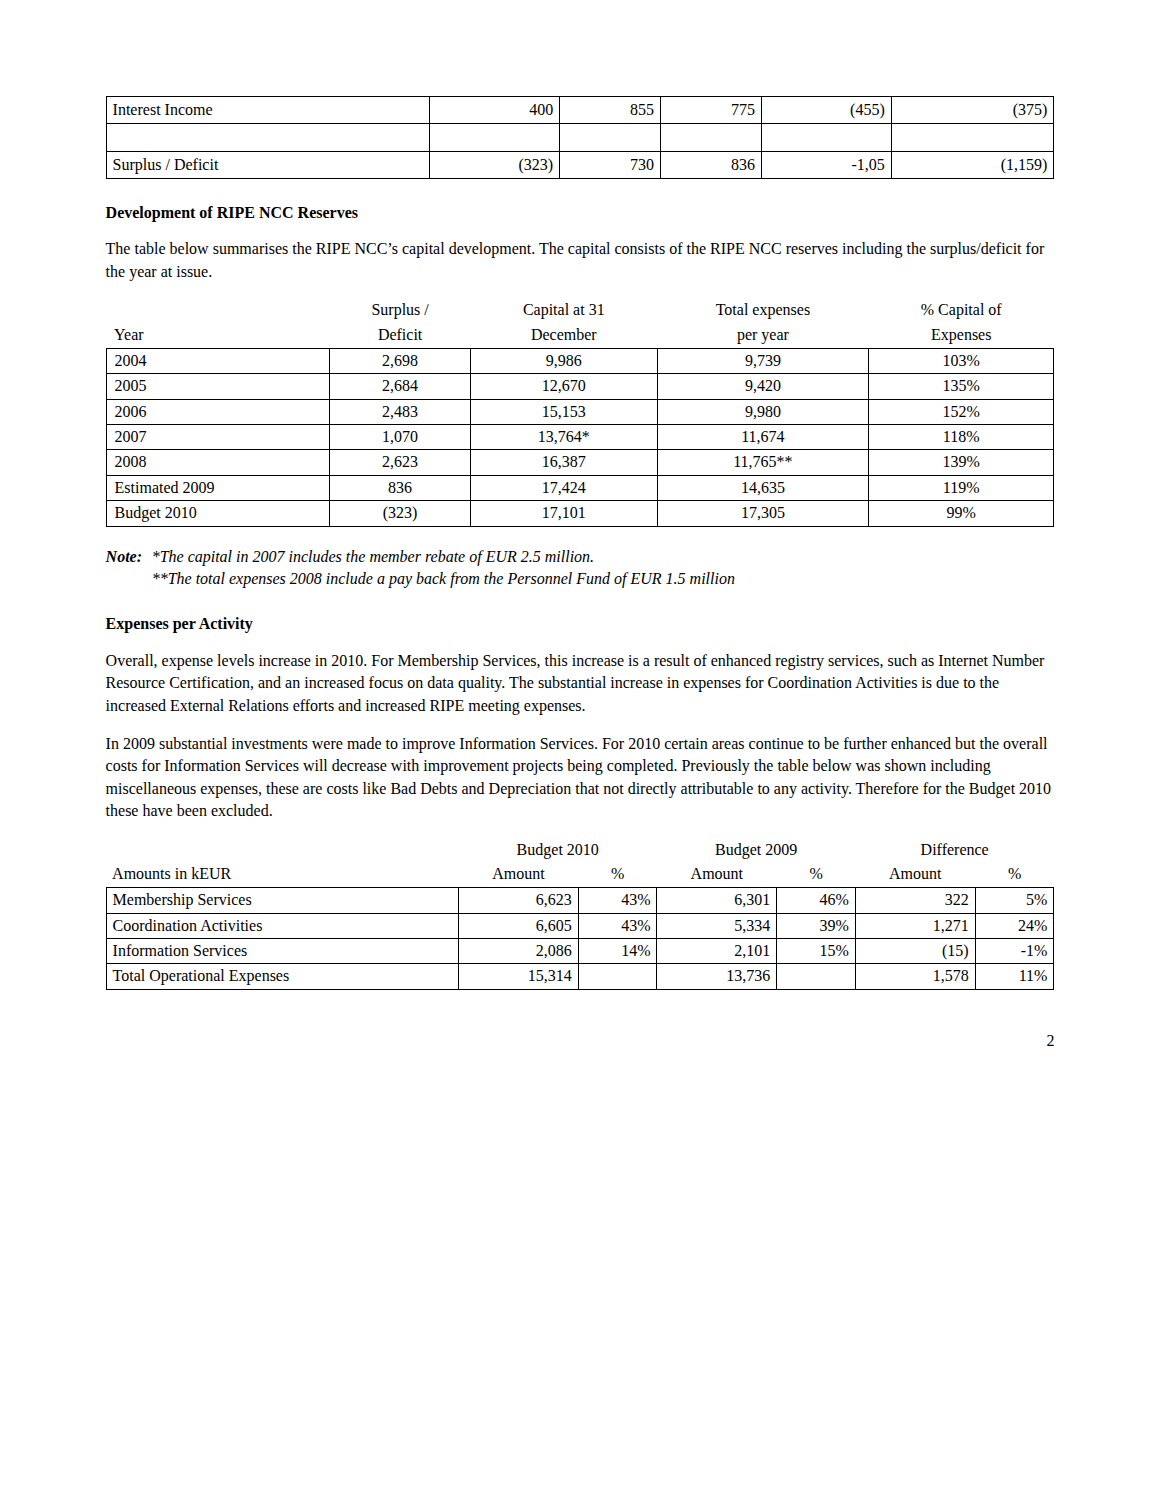| Interest Income | 400 | 855 | 775 | (455) | (375) |
| Surplus / Deficit | (323) | 730 | 836 | -1,05 | (1,159) |
Development of RIPE NCC Reserves
The table below summarises the RIPE NCC’s capital development. The capital consists of the RIPE NCC reserves including the surplus/deficit for the year at issue.
| | Surplus / | Capital at 31 | Total expenses | % Capital of |
| --- | --- | --- | --- | --- |
| Year | Deficit | December | per year | Expenses |
| 2004 | 2,698 | 9,986 | 9,739 | 103% |
| 2005 | 2,684 | 12,670 | 9,420 | 135% |
| 2006 | 2,483 | 15,153 | 9,980 | 152% |
| 2007 | 1,070 | 13,764* | 11,674 | 118% |
| 2008 | 2,623 | 16,387 | 11,765** | 139% |
| Estimated 2009 | 836 | 17,424 | 14,635 | 119% |
| Budget 2010 | (323) | 17,101 | 17,305 | 99% |
| Note: | *The capital in 2007 includes the member rebate of EUR 2.5 million. **The total expenses 2008 include a pay back from the Personnel Fund of EUR 1.5 million |
Expenses per Activity
Overall, expense levels increase in 2010. For Membership Services, this increase is a result of enhanced registry services, such as Internet Number Resource Certification, and an increased focus on data quality. The substantial increase in expenses for Coordination Activities is due to the increased External Relations efforts and increased RIPE meeting expenses.
In 2009 substantial investments were made to improve Information Services. For 2010 certain areas continue to be further enhanced but the overall costs for Information Services will decrease with improvement projects being completed. Previously the table below was shown including miscellaneous expenses, these are costs like Bad Debts and Depreciation that not directly attributable to any activity. Therefore for the Budget 2010 these have been excluded.
| | Budget 2010 | Budget 2009 | Difference |
| --- | --- | --- | --- |
| Amounts in kEUR | Amount | % | Amount | % | Amount | % |
| Membership Services | 6,623 | 43% | 6,301 | 46% | 322 | 5% |
| Coordination Activities | 6,605 | 43% | 5,334 | 39% | 1,271 | 24% |
| Information Services | 2,086 | 14% | 2,101 | 15% | (15) | -1% |
| Total Operational Expenses | 15,314 | | 13,736 | | 1,578 | 11% |
2